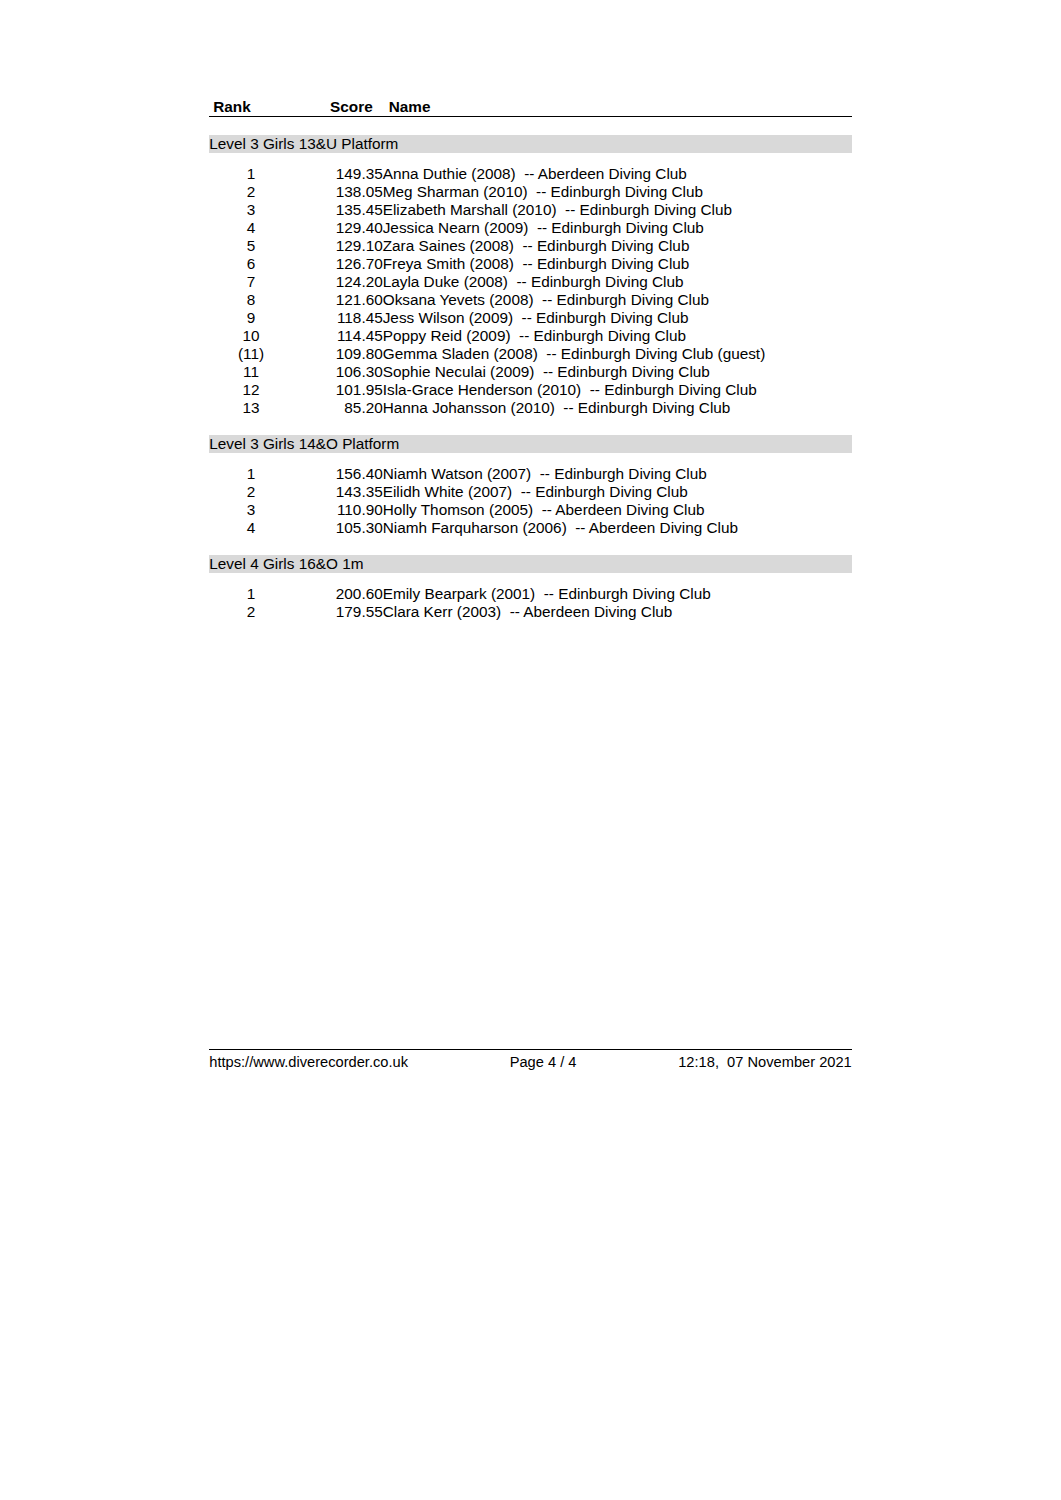| Rank | Score | Name |
| --- | --- | --- |
| Level 3 Girls 13&U Platform |
| 1 | 149.35 | Anna Duthie (2008) -- Aberdeen Diving Club |
| 2 | 138.05 | Meg Sharman (2010) -- Edinburgh Diving Club |
| 3 | 135.45 | Elizabeth Marshall (2010) -- Edinburgh Diving Club |
| 4 | 129.40 | Jessica Nearn (2009) -- Edinburgh Diving Club |
| 5 | 129.10 | Zara Saines (2008) -- Edinburgh Diving Club |
| 6 | 126.70 | Freya Smith (2008) -- Edinburgh Diving Club |
| 7 | 124.20 | Layla Duke (2008) -- Edinburgh Diving Club |
| 8 | 121.60 | Oksana Yevets (2008) -- Edinburgh Diving Club |
| 9 | 118.45 | Jess Wilson (2009) -- Edinburgh Diving Club |
| 10 | 114.45 | Poppy Reid (2009) -- Edinburgh Diving Club |
| (11) | 109.80 | Gemma Sladen (2008) -- Edinburgh Diving Club (guest) |
| 11 | 106.30 | Sophie Neculai (2009) -- Edinburgh Diving Club |
| 12 | 101.95 | Isla-Grace Henderson (2010) -- Edinburgh Diving Club |
| 13 | 85.20 | Hanna Johansson (2010) -- Edinburgh Diving Club |
| Level 3 Girls 14&O Platform |
| 1 | 156.40 | Niamh Watson (2007) -- Edinburgh Diving Club |
| 2 | 143.35 | Eilidh White (2007) -- Edinburgh Diving Club |
| 3 | 110.90 | Holly Thomson (2005) -- Aberdeen Diving Club |
| 4 | 105.30 | Niamh Farquharson (2006) -- Aberdeen Diving Club |
| Level 4 Girls 16&O 1m |
| 1 | 200.60 | Emily Bearpark (2001) -- Edinburgh Diving Club |
| 2 | 179.55 | Clara Kerr (2003) -- Aberdeen Diving Club |
https://www.diverecorder.co.uk
Page 4 / 4
12:18, 07 November 2021